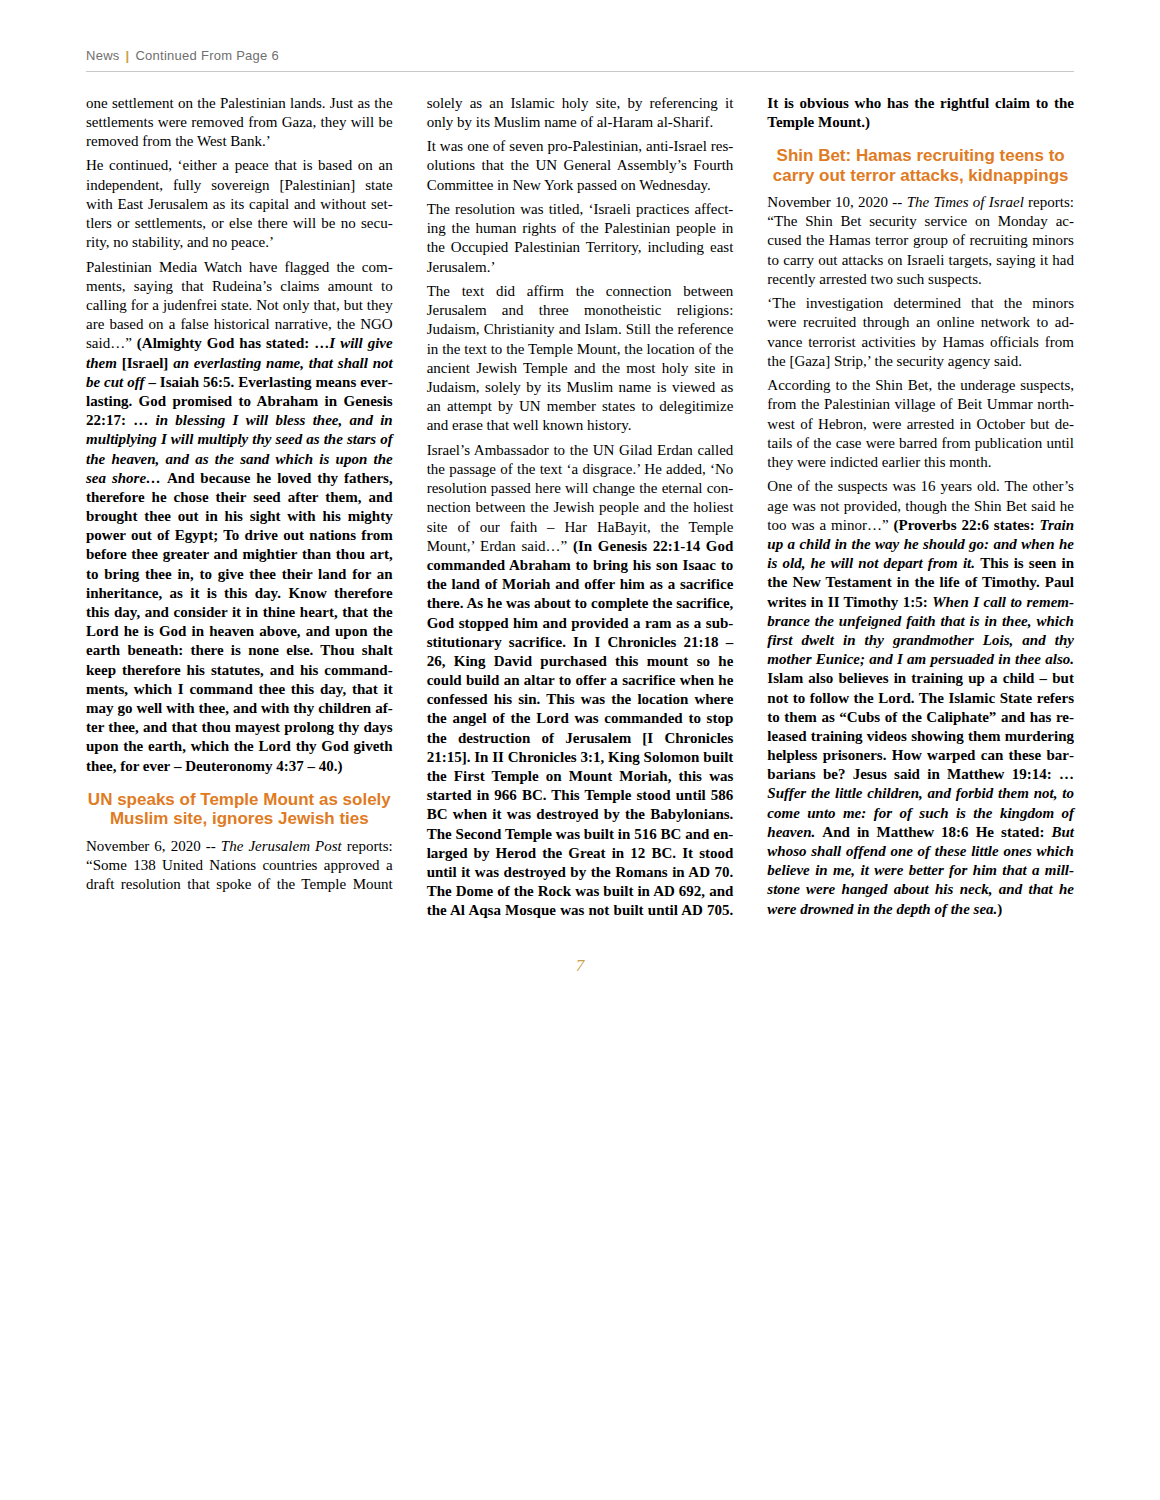News|Continued From Page 6
one settlement on the Palestinian lands. Just as the settlements were removed from Gaza, they will be removed from the West Bank.’
He continued, ‘either a peace that is based on an independent, fully sovereign [Palestinian] state with East Jerusalem as its capital and without settlers or settlements, or else there will be no security, no stability, and no peace.’
Palestinian Media Watch have flagged the comments, saying that Rudeina’s claims amount to calling for a judenfrei state. Not only that, but they are based on a false historical narrative, the NGO said…” (Almighty God has stated: …I will give them [Israel] an everlasting name, that shall not be cut off – Isaiah 56:5. Everlasting means everlasting. God promised to Abraham in Genesis 22:17: … in blessing I will bless thee, and in multiplying I will multiply thy seed as the stars of the heaven, and as the sand which is upon the sea shore… And because he loved thy fathers, therefore he chose their seed after them, and brought thee out in his sight with his mighty power out of Egypt; To drive out nations from before thee greater and mightier than thou art, to bring thee in, to give thee their land for an inheritance, as it is this day. Know therefore this day, and consider it in thine heart, that the Lord he is God in heaven above, and upon the earth beneath: there is none else. Thou shalt keep therefore his statutes, and his commandments, which I command thee this day, that it may go well with thee, and with thy children after thee, and that thou mayest prolong thy days upon the earth, which the Lord thy God giveth thee, for ever – Deuteronomy 4:37 – 40.)
UN speaks of Temple Mount as solely Muslim site, ignores Jewish ties
November 6, 2020 -- The Jerusalem Post reports: “Some 138 United Nations countries approved a draft resolution that spoke of the Temple Mount solely as an Islamic holy site, by referencing it only by its Muslim name of al-Haram al-Sharif.
It was one of seven pro-Palestinian, anti-Israel resolutions that the UN General Assembly’s Fourth Committee in New York passed on Wednesday.
The resolution was titled, ‘Israeli practices affecting the human rights of the Palestinian people in the Occupied Palestinian Territory, including east Jerusalem.’
The text did affirm the connection between Jerusalem and three monotheistic religions: Judaism, Christianity and Islam. Still the reference in the text to the Temple Mount, the location of the ancient Jewish Temple and the most holy site in Judaism, solely by its Muslim name is viewed as an attempt by UN member states to delegitimize and erase that well known history.
Israel’s Ambassador to the UN Gilad Erdan called the passage of the text ‘a disgrace.’ He added, ‘No resolution passed here will change the eternal connection between the Jewish people and the holiest site of our faith – Har HaBayit, the Temple Mount,’ Erdan said…” (In Genesis 22:1-14 God commanded Abraham to bring his son Isaac to the land of Moriah and offer him as a sacrifice there. As he was about to complete the sacrifice, God stopped him and provided a ram as a substitutionary sacrifice. In I Chronicles 21:18 – 26, King David purchased this mount so he could build an altar to offer a sacrifice when he confessed his sin. This was the location where the angel of the Lord was commanded to stop the destruction of Jerusalem [I Chronicles 21:15]. In II Chronicles 3:1, King Solomon built the First Temple on Mount Moriah, this was started in 966 BC. This Temple stood until 586 BC when it was destroyed by the Babylonians. The Second Temple was built in 516 BC and enlarged by Herod the Great in 12 BC. It stood until it was destroyed by the Romans in AD 70. The Dome of the Rock was built in AD 692, and the Al Aqsa Mosque was not built until AD 705. It is obvious who has the rightful claim to the Temple Mount.)
Shin Bet: Hamas recruiting teens to carry out terror attacks, kidnappings
November 10, 2020 -- The Times of Israel reports: “The Shin Bet security service on Monday accused the Hamas terror group of recruiting minors to carry out attacks on Israeli targets, saying it had recently arrested two such suspects.
‘The investigation determined that the minors were recruited through an online network to advance terrorist activities by Hamas officials from the [Gaza] Strip,’ the security agency said.
According to the Shin Bet, the underage suspects, from the Palestinian village of Beit Ummar northwest of Hebron, were arrested in October but details of the case were barred from publication until they were indicted earlier this month.
One of the suspects was 16 years old. The other’s age was not provided, though the Shin Bet said he too was a minor…” (Proverbs 22:6 states: Train up a child in the way he should go: and when he is old, he will not depart from it. This is seen in the New Testament in the life of Timothy. Paul writes in II Timothy 1:5: When I call to remembrance the unfeigned faith that is in thee, which first dwelt in thy grandmother Lois, and thy mother Eunice; and I am persuaded in thee also. Islam also believes in training up a child – but not to follow the Lord. The Islamic State refers to them as “Cubs of the Caliphate” and has released training videos showing them murdering helpless prisoners. How warped can these barbarians be? Jesus said in Matthew 19:14: …Suffer the little children, and forbid them not, to come unto me: for of such is the kingdom of heaven. And in Matthew 18:6 He stated: But whoso shall offend one of these little ones which believe in me, it were better for him that a millstone were hanged about his neck, and that he were drowned in the depth of the sea.)
7